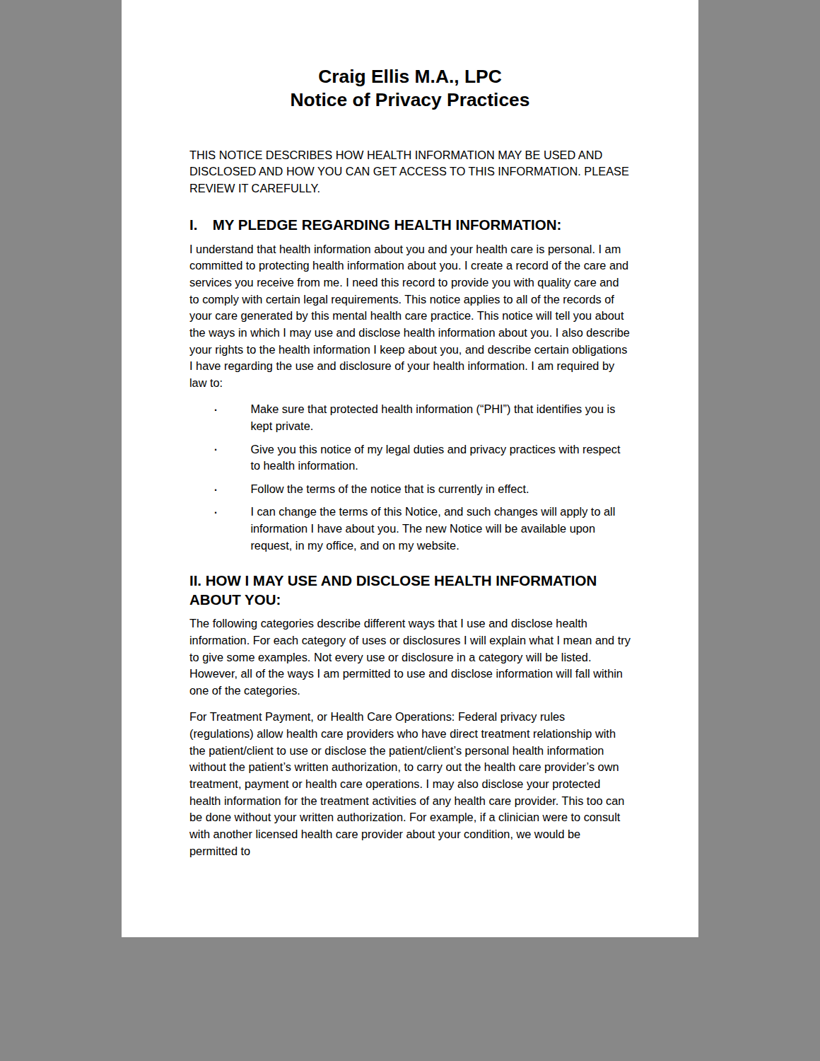Craig Ellis M.A., LPC
Notice of Privacy Practices
This notice describes how health information may be used and disclosed and how you can get access to this information. Please review it carefully.
I. MY PLEDGE REGARDING HEALTH INFORMATION:
I understand that health information about you and your health care is personal. I am committed to protecting health information about you. I create a record of the care and services you receive from me. I need this record to provide you with quality care and to comply with certain legal requirements. This notice applies to all of the records of your care generated by this mental health care practice. This notice will tell you about the ways in which I may use and disclose health information about you. I also describe your rights to the health information I keep about you, and describe certain obligations I have regarding the use and disclosure of your health information. I am required by law to:
Make sure that protected health information (“PHI”) that identifies you is kept private.
Give you this notice of my legal duties and privacy practices with respect to health information.
Follow the terms of the notice that is currently in effect.
I can change the terms of this Notice, and such changes will apply to all information I have about you. The new Notice will be available upon request, in my office, and on my website.
II. HOW I MAY USE AND DISCLOSE HEALTH INFORMATION ABOUT YOU:
The following categories describe different ways that I use and disclose health information. For each category of uses or disclosures I will explain what I mean and try to give some examples. Not every use or disclosure in a category will be listed. However, all of the ways I am permitted to use and disclose information will fall within one of the categories.
For Treatment Payment, or Health Care Operations: Federal privacy rules (regulations) allow health care providers who have direct treatment relationship with the patient/client to use or disclose the patient/client’s personal health information without the patient’s written authorization, to carry out the health care provider’s own treatment, payment or health care operations. I may also disclose your protected health information for the treatment activities of any health care provider. This too can be done without your written authorization. For example, if a clinician were to consult with another licensed health care provider about your condition, we would be permitted to